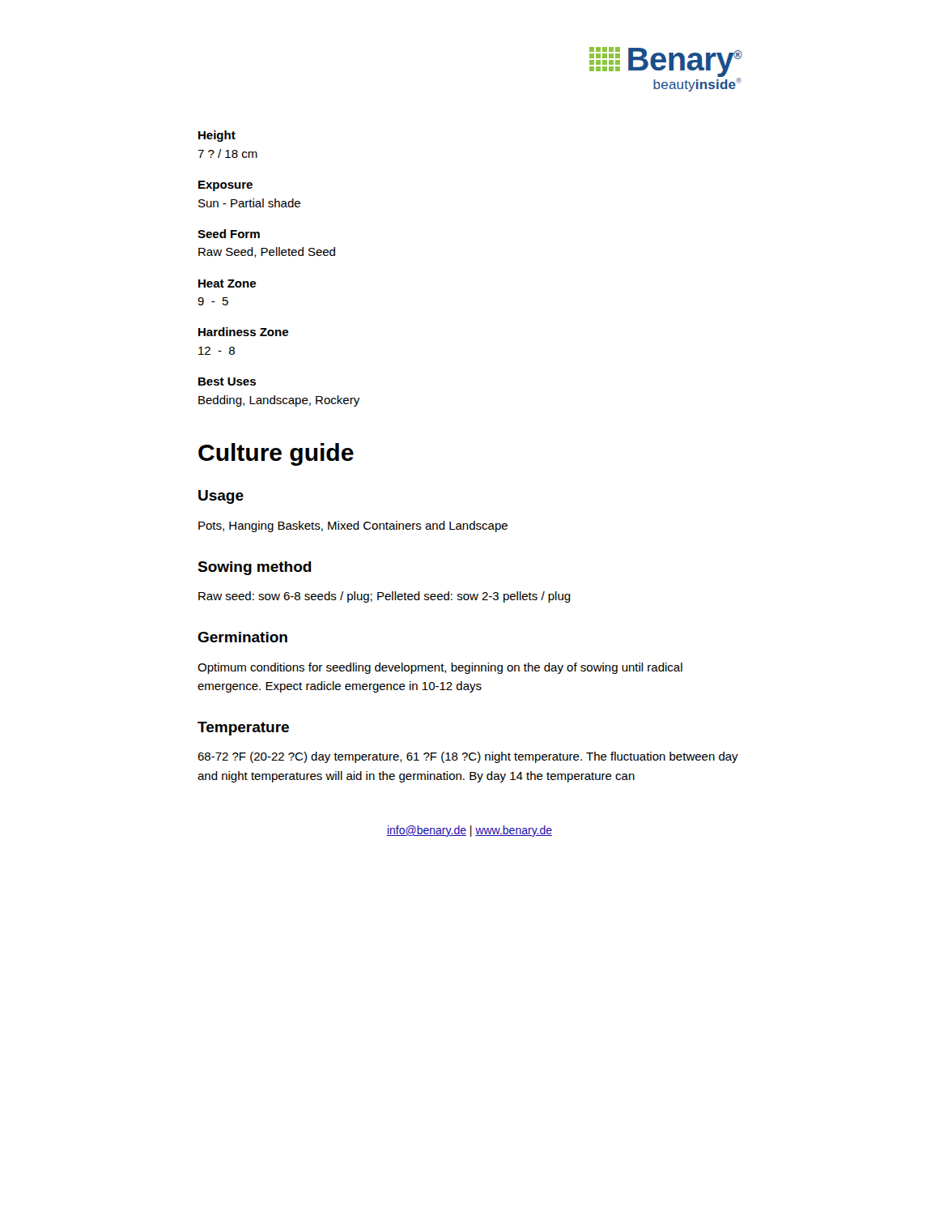Benary®
beautyinside®
Height
7 ? / 18 cm
Exposure
Sun - Partial shade
Seed Form
Raw Seed, Pelleted Seed
Heat Zone
9 - 5
Hardiness Zone
12 - 8
Best Uses
Bedding, Landscape, Rockery
Culture guide
Usage
Pots, Hanging Baskets, Mixed Containers and Landscape
Sowing method
Raw seed: sow 6-8 seeds / plug; Pelleted seed: sow 2-3 pellets / plug
Germination
Optimum conditions for seedling development, beginning on the day of sowing until radical emergence. Expect radicle emergence in 10-12 days
Temperature
68-72 ?F (20-22 ?C) day temperature, 61 ?F (18 ?C) night temperature. The fluctuation between day and night temperatures will aid in the germination. By day 14 the temperature can
info@benary.de | www.benary.de